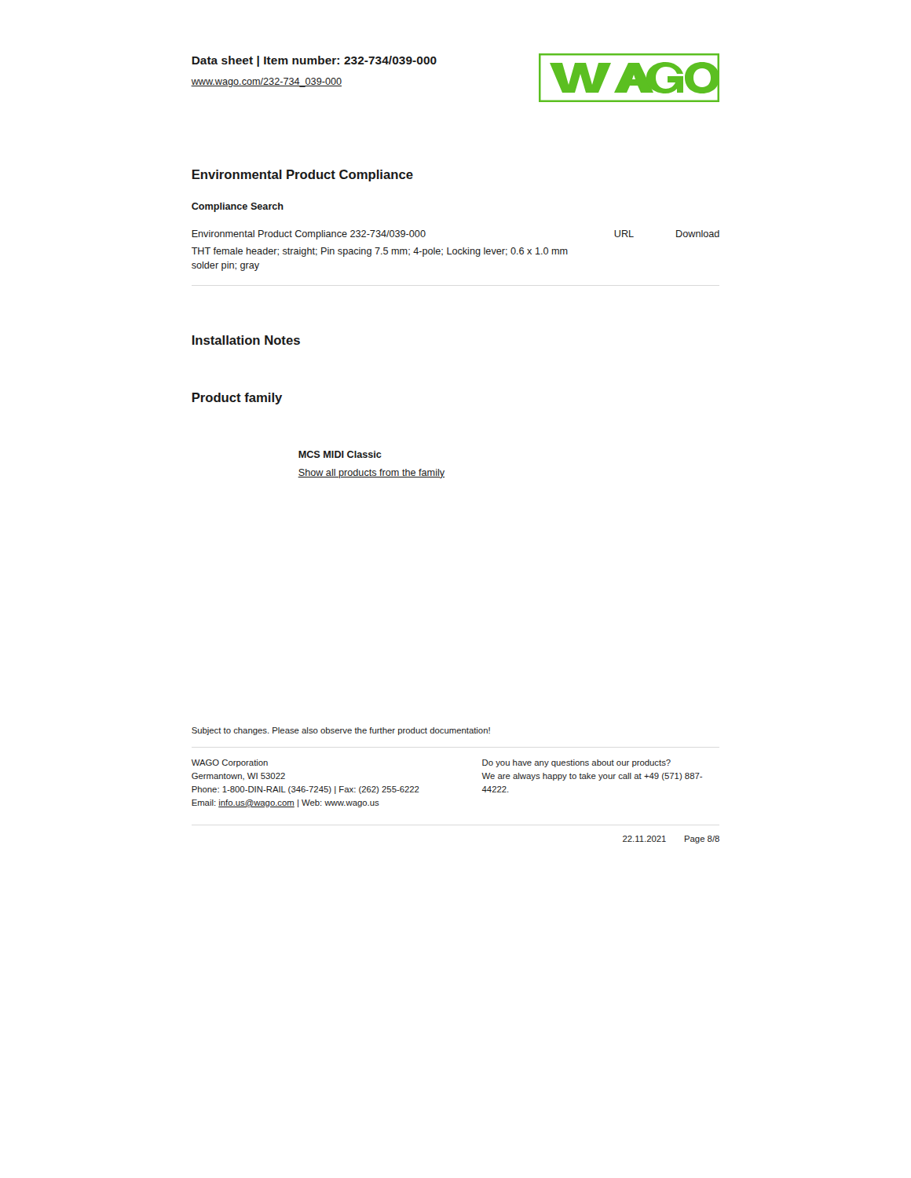Data sheet | Item number: 232-734/039-000
www.wago.com/232-734_039-000
Environmental Product Compliance
Compliance Search
Environmental Product Compliance 232-734/039-000
THT female header; straight; Pin spacing 7.5 mm; 4-pole; Locking lever; 0.6 x 1.0 mm solder pin; gray
URL Download
Installation Notes
Product family
MCS MIDI Classic
Show all products from the family
Subject to changes. Please also observe the further product documentation!
WAGO Corporation
Germantown, WI 53022
Phone: 1-800-DIN-RAIL (346-7245) | Fax: (262) 255-6222
Email: info.us@wago.com | Web: www.wago.us
Do you have any questions about our products?
We are always happy to take your call at +49 (571) 887-44222.
22.11.2021 Page 8/8